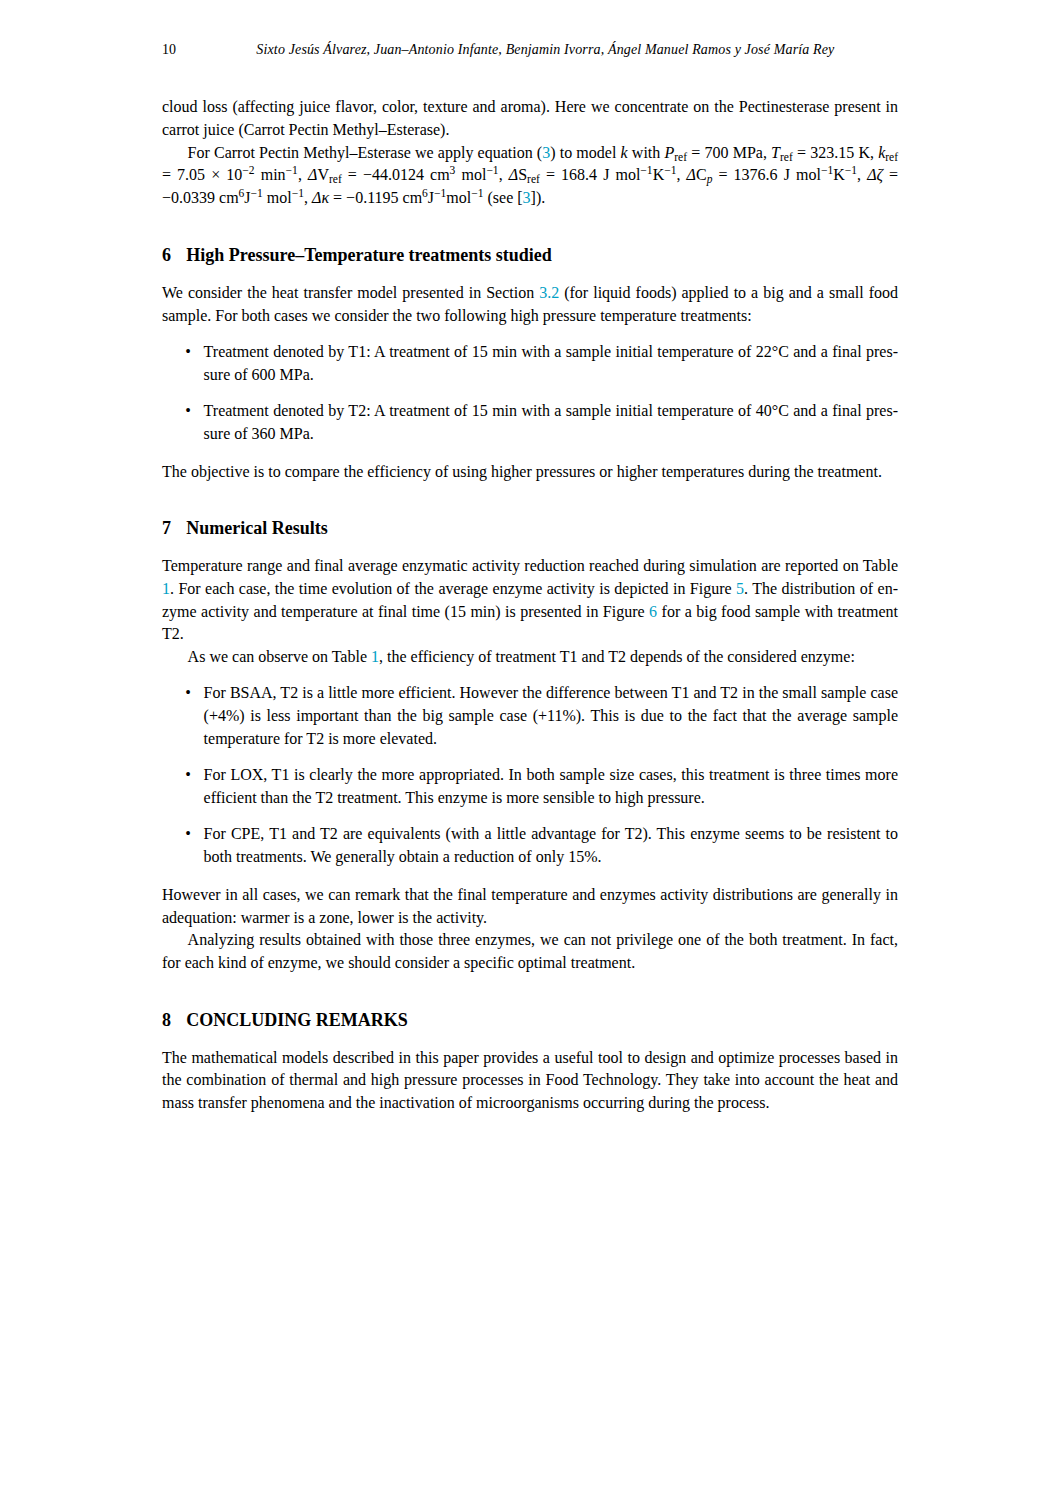10 Sixto Jesús Álvarez, Juan–Antonio Infante, Benjamin Ivorra, Ángel Manuel Ramos y José María Rey
cloud loss (affecting juice flavor, color, texture and aroma). Here we concentrate on the Pectinesterase present in carrot juice (Carrot Pectin Methyl–Esterase).
For Carrot Pectin Methyl–Esterase we apply equation (3) to model k with Pref = 700 MPa, Tref = 323.15 K, kref = 7.05 × 10−2 min−1, ΔVref = −44.0124 cm3 mol−1, ΔSref = 168.4 J mol−1K−1, ΔCp = 1376.6 J mol−1K−1, Δζ = −0.0339 cm6J−1 mol−1, Δκ = −0.1195 cm6J−1mol−1 (see [3]).
6 High Pressure–Temperature treatments studied
We consider the heat transfer model presented in Section 3.2 (for liquid foods) applied to a big and a small food sample. For both cases we consider the two following high pressure temperature treatments:
Treatment denoted by T1: A treatment of 15 min with a sample initial temperature of 22°C and a final pressure of 600 MPa.
Treatment denoted by T2: A treatment of 15 min with a sample initial temperature of 40°C and a final pressure of 360 MPa.
The objective is to compare the efficiency of using higher pressures or higher temperatures during the treatment.
7 Numerical Results
Temperature range and final average enzymatic activity reduction reached during simulation are reported on Table 1. For each case, the time evolution of the average enzyme activity is depicted in Figure 5. The distribution of enzyme activity and temperature at final time (15 min) is presented in Figure 6 for a big food sample with treatment T2.
As we can observe on Table 1, the efficiency of treatment T1 and T2 depends of the considered enzyme:
For BSAA, T2 is a little more efficient. However the difference between T1 and T2 in the small sample case (+4%) is less important than the big sample case (+11%). This is due to the fact that the average sample temperature for T2 is more elevated.
For LOX, T1 is clearly the more appropriated. In both sample size cases, this treatment is three times more efficient than the T2 treatment. This enzyme is more sensible to high pressure.
For CPE, T1 and T2 are equivalents (with a little advantage for T2). This enzyme seems to be resistent to both treatments. We generally obtain a reduction of only 15%.
However in all cases, we can remark that the final temperature and enzymes activity distributions are generally in adequation: warmer is a zone, lower is the activity.
Analyzing results obtained with those three enzymes, we can not privilege one of the both treatment. In fact, for each kind of enzyme, we should consider a specific optimal treatment.
8 CONCLUDING REMARKS
The mathematical models described in this paper provides a useful tool to design and optimize processes based in the combination of thermal and high pressure processes in Food Technology. They take into account the heat and mass transfer phenomena and the inactivation of microorganisms occurring during the process.